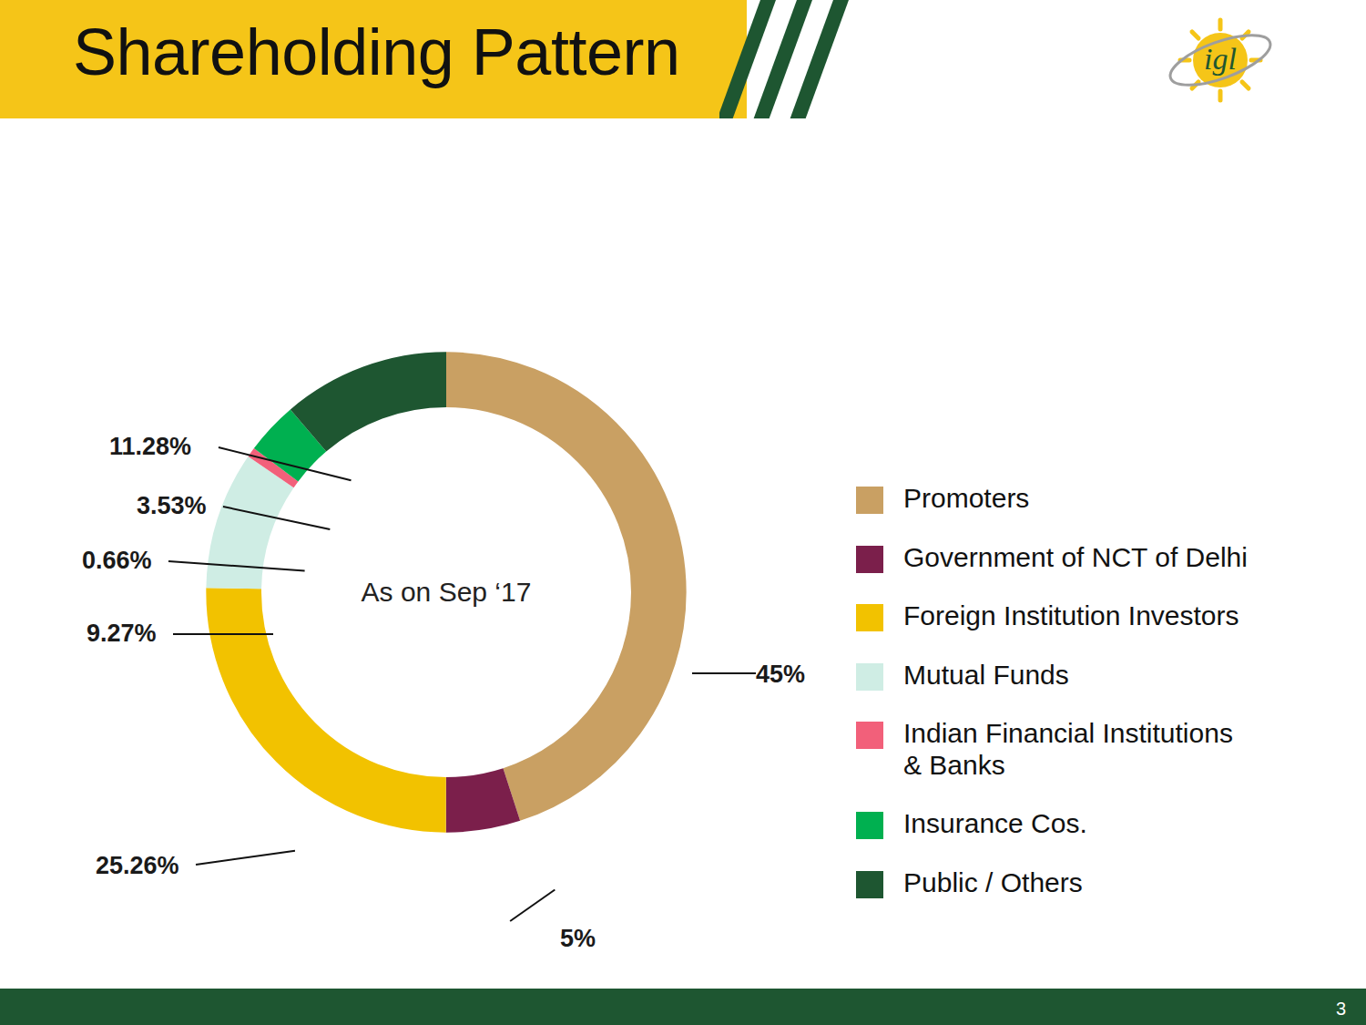Shareholding Pattern
igl
Donut built with stroke-dasharray on a circle. r = 100, circumference = 628.3185 Segments (clockwise from 12 o'clock): Promoters 45% -> 282.74 Gov NCT 5% -> 31.42 FII 25.26% -> 158.71 Mutual Funds 9.27% -> 58.24 Indian Fin Inst 0.66% -> 4.15 Insurance 3.53% -> 22.18 Public/Others 11.28% -> 70.87
As on Sep ‘17
11.28%
3.53%
0.66%
9.27%
25.26%
5%
45%
Promoters
Government of NCT of Delhi
Foreign Institution Investors
Mutual Funds
Indian Financial Institutions
& Banks
Insurance Cos.
Public / Others
3